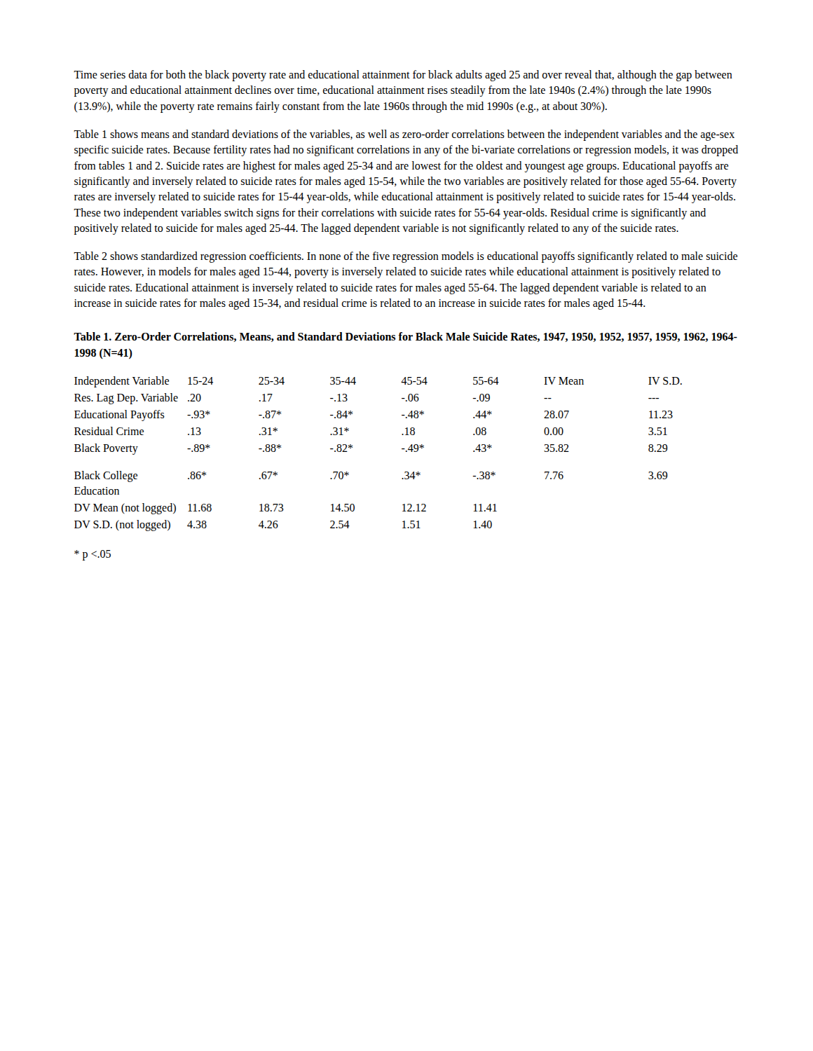Time series data for both the black poverty rate and educational attainment for black adults aged 25 and over reveal that, although the gap between poverty and educational attainment declines over time, educational attainment rises steadily from the late 1940s (2.4%) through the late 1990s (13.9%), while the poverty rate remains fairly constant from the late 1960s through the mid 1990s (e.g., at about 30%).
Table 1 shows means and standard deviations of the variables, as well as zero-order correlations between the independent variables and the age-sex specific suicide rates. Because fertility rates had no significant correlations in any of the bi-variate correlations or regression models, it was dropped from tables 1 and 2. Suicide rates are highest for males aged 25-34 and are lowest for the oldest and youngest age groups. Educational payoffs are significantly and inversely related to suicide rates for males aged 15-54, while the two variables are positively related for those aged 55-64. Poverty rates are inversely related to suicide rates for 15-44 year-olds, while educational attainment is positively related to suicide rates for 15-44 year-olds. These two independent variables switch signs for their correlations with suicide rates for 55-64 year-olds. Residual crime is significantly and positively related to suicide for males aged 25-44. The lagged dependent variable is not significantly related to any of the suicide rates.
Table 2 shows standardized regression coefficients. In none of the five regression models is educational payoffs significantly related to male suicide rates. However, in models for males aged 15-44, poverty is inversely related to suicide rates while educational attainment is positively related to suicide rates. Educational attainment is inversely related to suicide rates for males aged 55-64. The lagged dependent variable is related to an increase in suicide rates for males aged 15-34, and residual crime is related to an increase in suicide rates for males aged 15-44.
Table 1. Zero-Order Correlations, Means, and Standard Deviations for Black Male Suicide Rates, 1947, 1950, 1952, 1957, 1959, 1962, 1964-1998 (N=41)
| Independent Variable | 15-24 | 25-34 | 35-44 | 45-54 | 55-64 | IV Mean | IV S.D. |
| --- | --- | --- | --- | --- | --- | --- | --- |
| Res. Lag Dep. Variable | .20 | .17 | -.13 | -.06 | -.09 | -- | --- |
| Educational Payoffs | -.93* | -.87* | -.84* | -.48* | .44* | 28.07 | 11.23 |
| Residual Crime | .13 | .31* | .31* | .18 | .08 | 0.00 | 3.51 |
| Black Poverty | -.89* | -.88* | -.82* | -.49* | .43* | 35.82 | 8.29 |
| Black College Education | .86* | .67* | .70* | .34* | -.38* | 7.76 | 3.69 |
| DV Mean (not logged) | 11.68 | 18.73 | 14.50 | 12.12 | 11.41 | | |
| DV S.D. (not logged) | 4.38 | 4.26 | 2.54 | 1.51 | 1.40 | | |
* p <.05